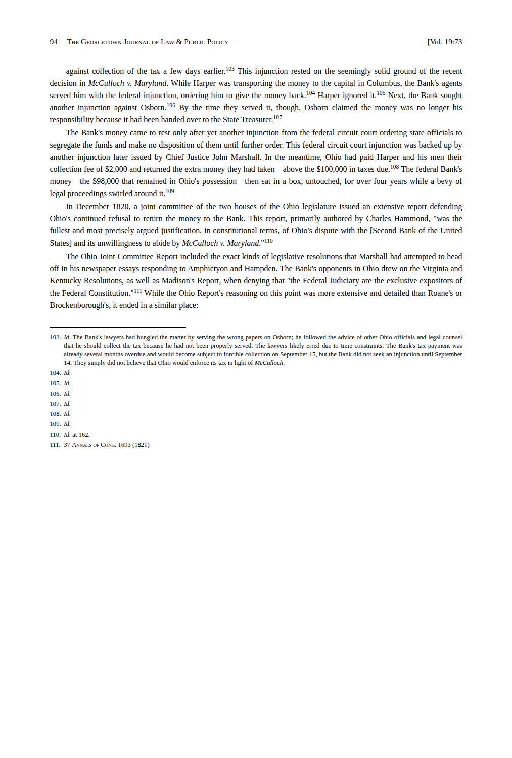94 The Georgetown Journal of Law & Public Policy [Vol. 19:73
against collection of the tax a few days earlier.103 This injunction rested on the seemingly solid ground of the recent decision in McCulloch v. Maryland. While Harper was transporting the money to the capital in Columbus, the Bank's agents served him with the federal injunction, ordering him to give the money back.104 Harper ignored it.105 Next, the Bank sought another injunction against Osborn.106 By the time they served it, though, Osborn claimed the money was no longer his responsibility because it had been handed over to the State Treasurer.107
The Bank's money came to rest only after yet another injunction from the federal circuit court ordering state officials to segregate the funds and make no disposition of them until further order. This federal circuit court injunction was backed up by another injunction later issued by Chief Justice John Marshall. In the meantime, Ohio had paid Harper and his men their collection fee of $2,000 and returned the extra money they had taken—above the $100,000 in taxes due.108 The federal Bank's money—the $98,000 that remained in Ohio's possession—then sat in a box, untouched, for over four years while a bevy of legal proceedings swirled around it.109
In December 1820, a joint committee of the two houses of the Ohio legislature issued an extensive report defending Ohio's continued refusal to return the money to the Bank. This report, primarily authored by Charles Hammond, "was the fullest and most precisely argued justification, in constitutional terms, of Ohio's dispute with the [Second Bank of the United States] and its unwillingness to abide by McCulloch v. Maryland."110
The Ohio Joint Committee Report included the exact kinds of legislative resolutions that Marshall had attempted to head off in his newspaper essays responding to Amphictyon and Hampden. The Bank's opponents in Ohio drew on the Virginia and Kentucky Resolutions, as well as Madison's Report, when denying that "the Federal Judiciary are the exclusive expositors of the Federal Constitution."111 While the Ohio Report's reasoning on this point was more extensive and detailed than Roane's or Brockenborough's, it ended in a similar place:
103. Id. The Bank's lawyers had bungled the matter by serving the wrong papers on Osborn; he followed the advice of other Ohio officials and legal counsel that he should collect the tax because he had not been properly served. The lawyers likely erred due to time constraints. The Bank's tax payment was already several months overdue and would become subject to forcible collection on September 15, but the Bank did not seek an injunction until September 14. They simply did not believe that Ohio would enforce its tax in light of McCulloch.
104. Id.
105. Id.
106. Id.
107. Id.
108. Id.
109. Id.
110. Id. at 162.
111. 37 Annals of Cong. 1693 (1821)